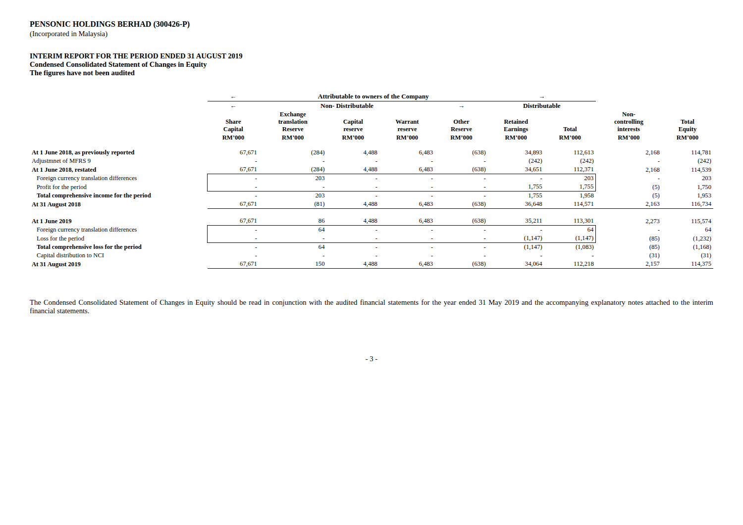PENSONIC HOLDINGS BERHAD (300426-P)
(Incorporated in Malaysia)
INTERIM REPORT FOR THE PERIOD ENDED 31 AUGUST 2019
Condensed Consolidated Statement of Changes in Equity
The figures have not been audited
| | | Attributable to owners of the Company | | | |
| --- | --- | --- | --- | --- | --- |
| | | Non- Distributable | | Distributable | | |
| | Share Capital | Exchange translation Reserve | Capital reserve | Warrant reserve | Other Reserve | Retained Earnings | Total | Non- controlling interests | Total Equity |
| | RM’000 | RM’000 | RM’000 | RM’000 | RM’000 | RM’000 | RM’000 | RM’000 | RM’000 |
| At 1 June 2018, as previously reported | 67,671 | (284) | 4,488 | 6,483 | (638) | 34,893 | 112,613 | 2,168 | 114,781 |
| Adjustmnet of MFRS 9 | - | - | - | - | - | (242) | (242) | - | (242) |
| At 1 June 2018, restated | 67,671 | (284) | 4,488 | 6,483 | (638) | 34,651 | 112,371 | 2,168 | 114,539 |
| Foreign currency translation differences | - | 203 | - | - | - | - | 203 | - | 203 |
| Profit for the period | - | - | - | - | - | 1,755 | 1,755 | (5) | 1,750 |
| Total comprehensive income for the period | - | 203 | - | - | - | 1,755 | 1,958 | (5) | 1,953 |
| At 31 August 2018 | 67,671 | (81) | 4,488 | 6,483 | (638) | 36,648 | 114,571 | 2,163 | 116,734 |
| At 1 June 2019 | 67,671 | 86 | 4,488 | 6,483 | (638) | 35,211 | 113,301 | 2,273 | 115,574 |
| Foreign currency translation differences | - | 64 | - | - | - | - | 64 | - | 64 |
| Loss for the period | - | - | - | - | - | (1,147) | (1,147) | (85) | (1,232) |
| Total comprehensive loss for the period | - | 64 | - | - | - | (1,147) | (1,083) | (85) | (1,168) |
| Capital distribution to NCI | - | - | - | - | - | - | - | (31) | (31) |
| At 31 August 2019 | 67,671 | 150 | 4,488 | 6,483 | (638) | 34,064 | 112,218 | 2,157 | 114,375 |
The Condensed Consolidated Statement of Changes in Equity should be read in conjunction with the audited financial statements for the year ended 31 May 2019 and the accompanying explanatory notes attached to the interim financial statements.
- 3 -